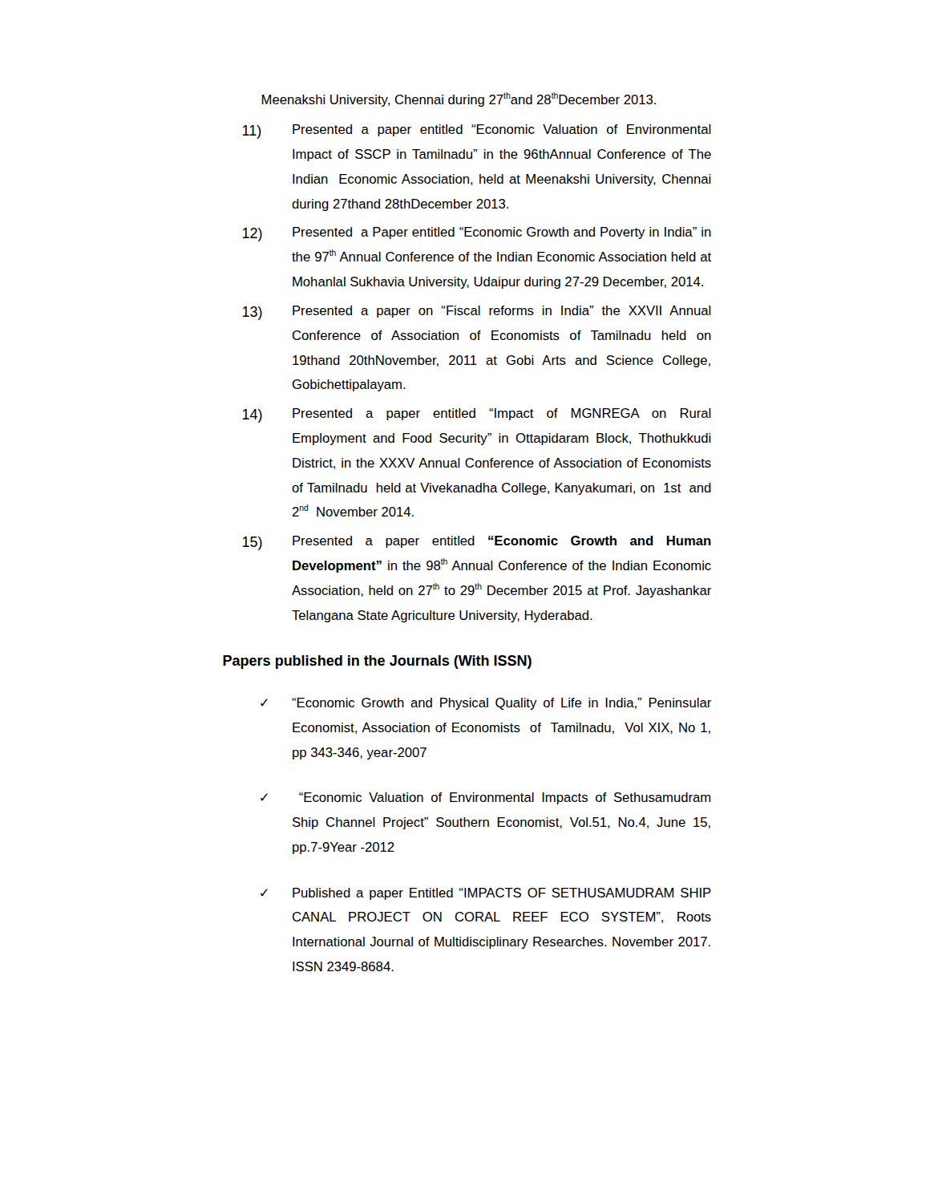Meenakshi University, Chennai during 27thand 28thDecember 2013.
11) Presented a paper entitled “Economic Valuation of Environmental Impact of SSCP in Tamilnadu” in the 96thAnnual Conference of The Indian Economic Association, held at Meenakshi University, Chennai during 27thand 28thDecember 2013.
12) Presented a Paper entitled “Economic Growth and Poverty in India” in the 97th Annual Conference of the Indian Economic Association held at Mohanlal Sukhavia University, Udaipur during 27-29 December, 2014.
13) Presented a paper on “Fiscal reforms in India” the XXVII Annual Conference of Association of Economists of Tamilnadu held on 19thand 20thNovember, 2011 at Gobi Arts and Science College, Gobichettipalayam.
14) Presented a paper entitled “Impact of MGNREGA on Rural Employment and Food Security” in Ottapidaram Block, Thothukkudi District, in the XXXV Annual Conference of Association of Economists of Tamilnadu held at Vivekanadha College, Kanyakumari, on 1st and 2nd November 2014.
15) Presented a paper entitled “Economic Growth and Human Development” in the 98th Annual Conference of the Indian Economic Association, held on 27th to 29th December 2015 at Prof. Jayashankar Telangana State Agriculture University, Hyderabad.
Papers published in the Journals (With ISSN)
✓“Economic Growth and Physical Quality of Life in India,” Peninsular Economist, Association of Economists of Tamilnadu, Vol XIX, No 1, pp 343-346, year-2007
✓ “Economic Valuation of Environmental Impacts of Sethusamudram Ship Channel Project” Southern Economist, Vol.51, No.4, June 15, pp.7-9Year -2012
✓Published a paper Entitled “Impacts of Sethusamudram Ship Canal Project on Coral Reef Eco System”, Roots International Journal of Multidisciplinary Researches. November 2017. ISSN 2349-8684.